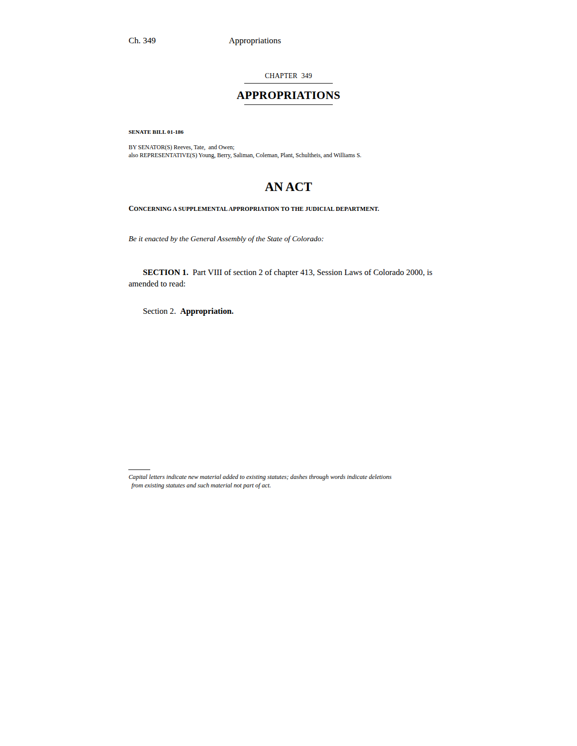Ch. 349
Appropriations
CHAPTER 349
APPROPRIATIONS
SENATE BILL 01-186
BY SENATOR(S) Reeves, Tate, and Owen;
also REPRESENTATIVE(S) Young, Berry, Saliman, Coleman, Plant, Schultheis, and Williams S.
AN ACT
CONCERNING A SUPPLEMENTAL APPROPRIATION TO THE JUDICIAL DEPARTMENT.
Be it enacted by the General Assembly of the State of Colorado:
SECTION 1. Part VIII of section 2 of chapter 413, Session Laws of Colorado 2000, is amended to read:
Section 2. Appropriation.
Capital letters indicate new material added to existing statutes; dashes through words indicate deletions
from existing statutes and such material not part of act.